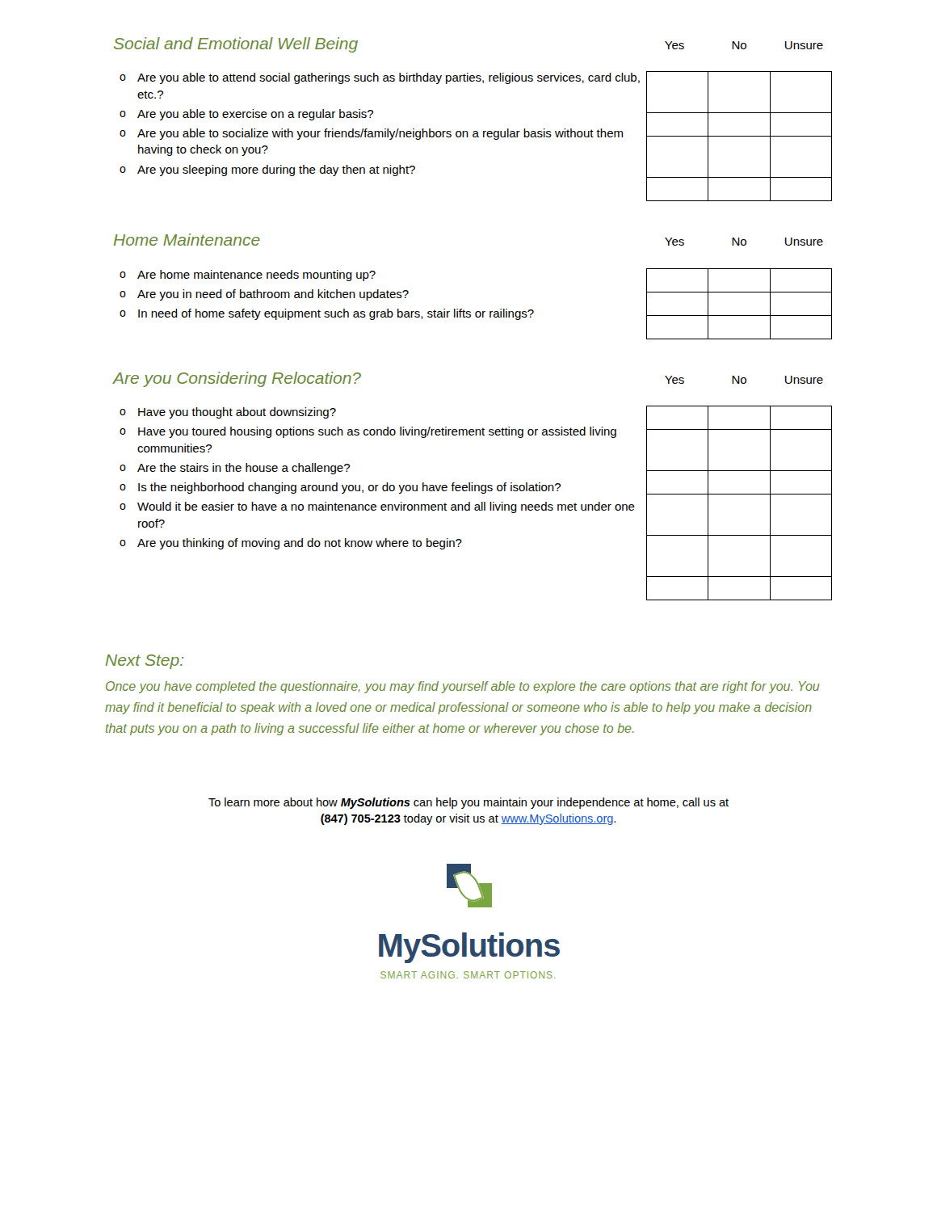Social and Emotional Well Being
Yes No Unsure
Are you able to attend social gatherings such as birthday parties, religious services, card club, etc.?
Are you able to exercise on a regular basis?
Are you able to socialize with your friends/family/neighbors on a regular basis without them having to check on you?
Are you sleeping more during the day then at night?
Home Maintenance
Yes No Unsure
Are home maintenance needs mounting up?
Are you in need of bathroom and kitchen updates?
In need of home safety equipment such as grab bars, stair lifts or railings?
Are you Considering Relocation?
Yes No Unsure
Have you thought about downsizing?
Have you toured housing options such as condo living/retirement setting or assisted living communities?
Are the stairs in the house a challenge?
Is the neighborhood changing around you, or do you have feelings of isolation?
Would it be easier to have a no maintenance environment and all living needs met under one roof?
Are you thinking of moving and do not know where to begin?
Next Step:
Once you have completed the questionnaire, you may find yourself able to explore the care options that are right for you. You may find it beneficial to speak with a loved one or medical professional or someone who is able to help you make a decision that puts you on a path to living a successful life either at home or wherever you chose to be.
To learn more about how MySolutions can help you maintain your independence at home, call us at
(847) 705-2123 today or visit us at www.MySolutions.org.
My Solutions
SMART AGING. SMART OPTIONS.